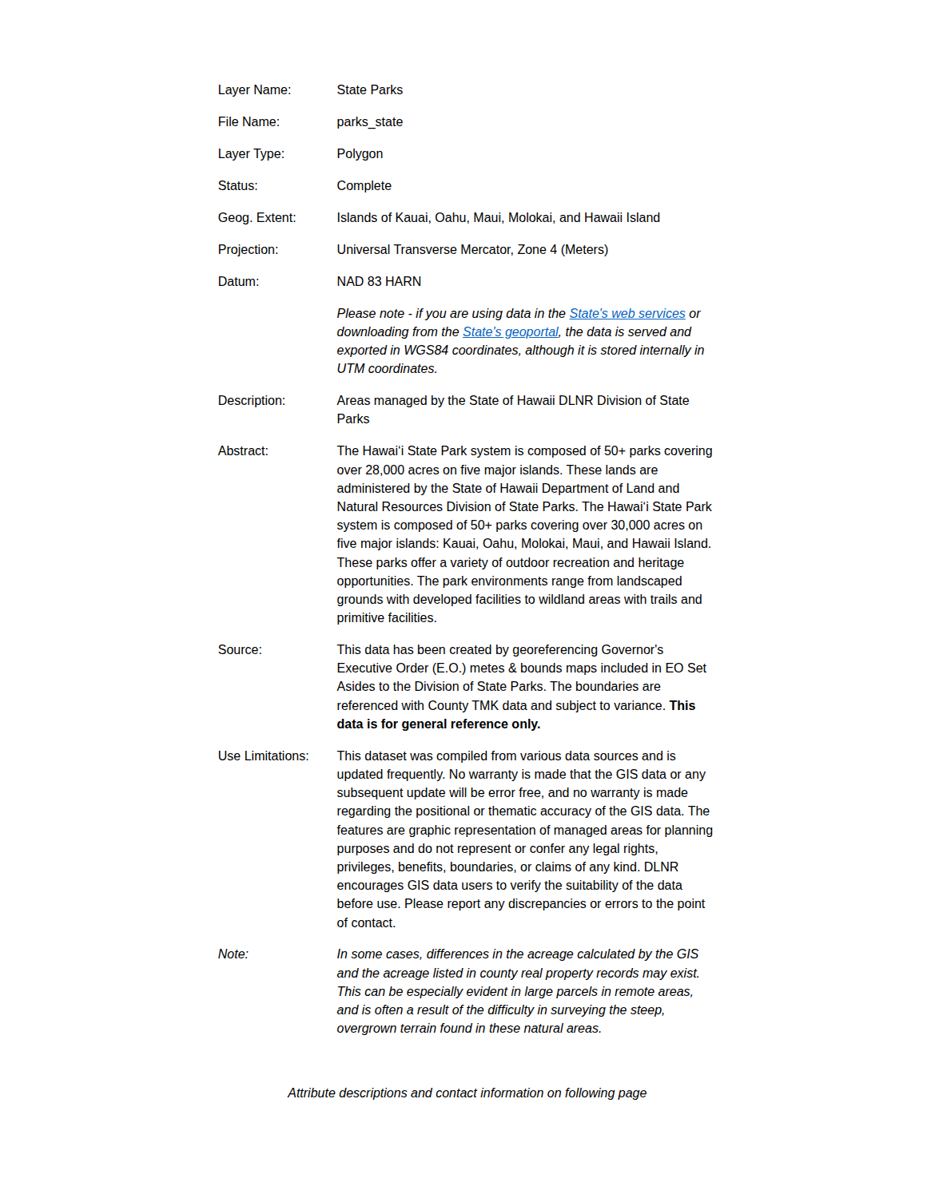Layer Name:
State Parks
File Name:
parks_state
Layer Type:
Polygon
Status:
Complete
Geog. Extent:
Islands of Kauai, Oahu, Maui, Molokai, and Hawaii Island
Projection:
Universal Transverse Mercator, Zone 4 (Meters)
Datum:
NAD 83 HARN
Please note - if you are using data in the State's web services or downloading from the State's geoportal, the data is served and exported in WGS84 coordinates, although it is stored internally in UTM coordinates.
Description:
Areas managed by the State of Hawaii DLNR Division of State Parks
Abstract:
The Hawai‘i State Park system is composed of 50+ parks covering over 28,000 acres on five major islands. These lands are administered by the State of Hawaii Department of Land and Natural Resources Division of State Parks. The Hawai‘i State Park system is composed of 50+ parks covering over 30,000 acres on five major islands: Kauai, Oahu, Molokai, Maui, and Hawaii Island. These parks offer a variety of outdoor recreation and heritage opportunities. The park environments range from landscaped grounds with developed facilities to wildland areas with trails and primitive facilities.
Source:
This data has been created by georeferencing Governor's Executive Order (E.O.) metes & bounds maps included in EO Set Asides to the Division of State Parks. The boundaries are referenced with County TMK data and subject to variance. This data is for general reference only.
Use Limitations:
This dataset was compiled from various data sources and is updated frequently. No warranty is made that the GIS data or any subsequent update will be error free, and no warranty is made regarding the positional or thematic accuracy of the GIS data. The features are graphic representation of managed areas for planning purposes and do not represent or confer any legal rights, privileges, benefits, boundaries, or claims of any kind. DLNR encourages GIS data users to verify the suitability of the data before use. Please report any discrepancies or errors to the point of contact.
Note:
In some cases, differences in the acreage calculated by the GIS and the acreage listed in county real property records may exist. This can be especially evident in large parcels in remote areas, and is often a result of the difficulty in surveying the steep, overgrown terrain found in these natural areas.
Attribute descriptions and contact information on following page